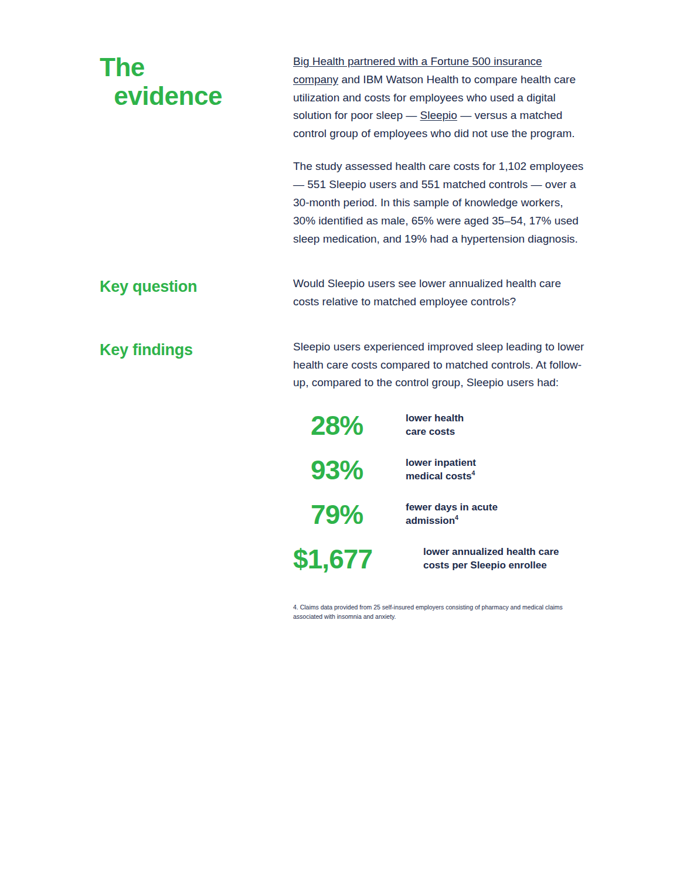Theevidence
Big Health partnered with a Fortune 500 insurance company and IBM Watson Health to compare health care utilization and costs for employees who used a digital solution for poor sleep — Sleepio — versus a matched control group of employees who did not use the program.
The study assessed health care costs for 1,102 employees — 551 Sleepio users and 551 matched controls — over a 30-month period. In this sample of knowledge workers, 30% identified as male, 65% were aged 35–54, 17% used sleep medication, and 19% had a hypertension diagnosis.
Key question
Would Sleepio users see lower annualized health care costs relative to matched employee controls?
Key findings
Sleepio users experienced improved sleep leading to lower health care costs compared to matched controls. At follow-up, compared to the control group, Sleepio users had:
28% lower health
care costs
93% lower inpatient
medical costs4
79% fewer days in acute
admission4
$1,677 lower annualized health care
costs per Sleepio enrollee
4. Claims data provided from 25 self-insured employers consisting of pharmacy and medical claims associated with insomnia and anxiety.